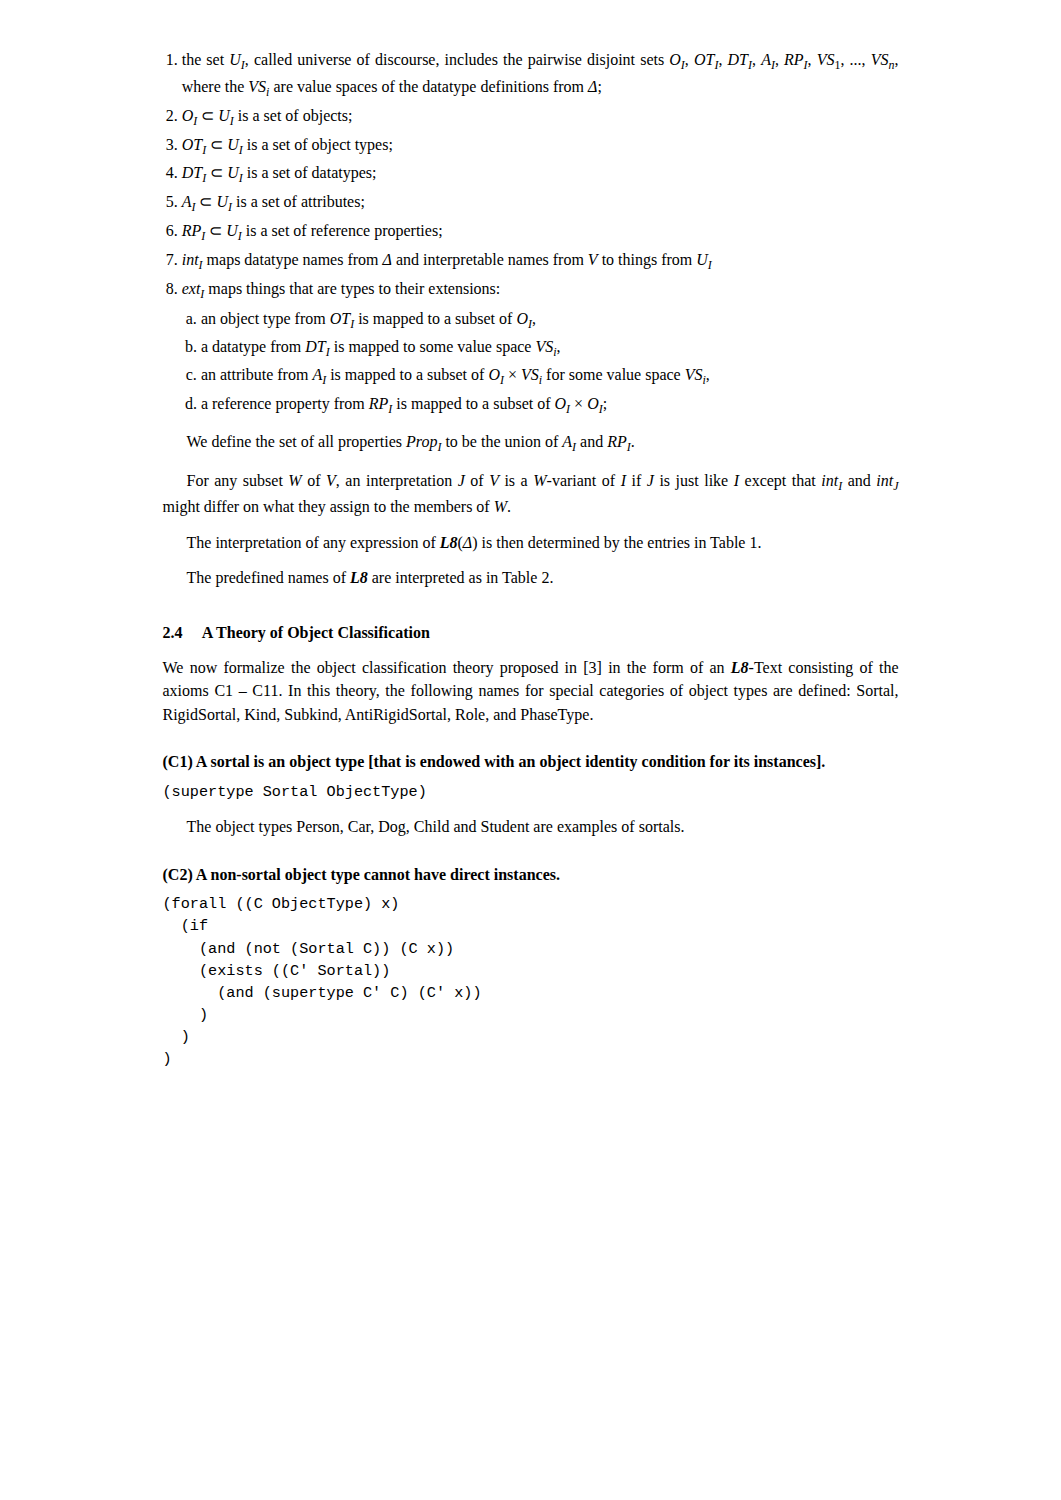the set UI, called universe of discourse, includes the pairwise disjoint sets OI, OTI, DTI, AI, RPI, VS1, ..., VSn, where the VSi are value spaces of the datatype definitions from Δ;
OI ⊂ UI is a set of objects;
OTI ⊂ UI is a set of object types;
DTI ⊂ UI is a set of datatypes;
AI ⊂ UI is a set of attributes;
RPI ⊂ UI is a set of reference properties;
intI maps datatype names from Δ and interpretable names from V to things from UI
extI maps things that are types to their extensions:
an object type from OTI is mapped to a subset of OI,
a datatype from DTI is mapped to some value space VSi,
an attribute from AI is mapped to a subset of OI × VSi for some value space VSi,
a reference property from RPI is mapped to a subset of OI × OI;
We define the set of all properties PropI to be the union of AI and RPI.
For any subset W of V, an interpretation J of V is a W-variant of I if J is just like I except that intI and intJ might differ on what they assign to the members of W.
The interpretation of any expression of L8(Δ) is then determined by the entries in Table 1.
The predefined names of L8 are interpreted as in Table 2.
2.4 A Theory of Object Classification
We now formalize the object classification theory proposed in [3] in the form of an L8-Text consisting of the axioms C1 – C11. In this theory, the following names for special categories of object types are defined: Sortal, RigidSortal, Kind, Subkind, AntiRigidSortal, Role, and PhaseType.
(C1) A sortal is an object type [that is endowed with an object identity condition for its instances].
(supertype Sortal ObjectType)
The object types Person, Car, Dog, Child and Student are examples of sortals.
(C2) A non-sortal object type cannot have direct instances.
(forall ((C ObjectType) x)
  (if
    (and (not (Sortal C)) (C x))
    (exists ((C' Sortal))
      (and (supertype C' C) (C' x))
    )
  )
)